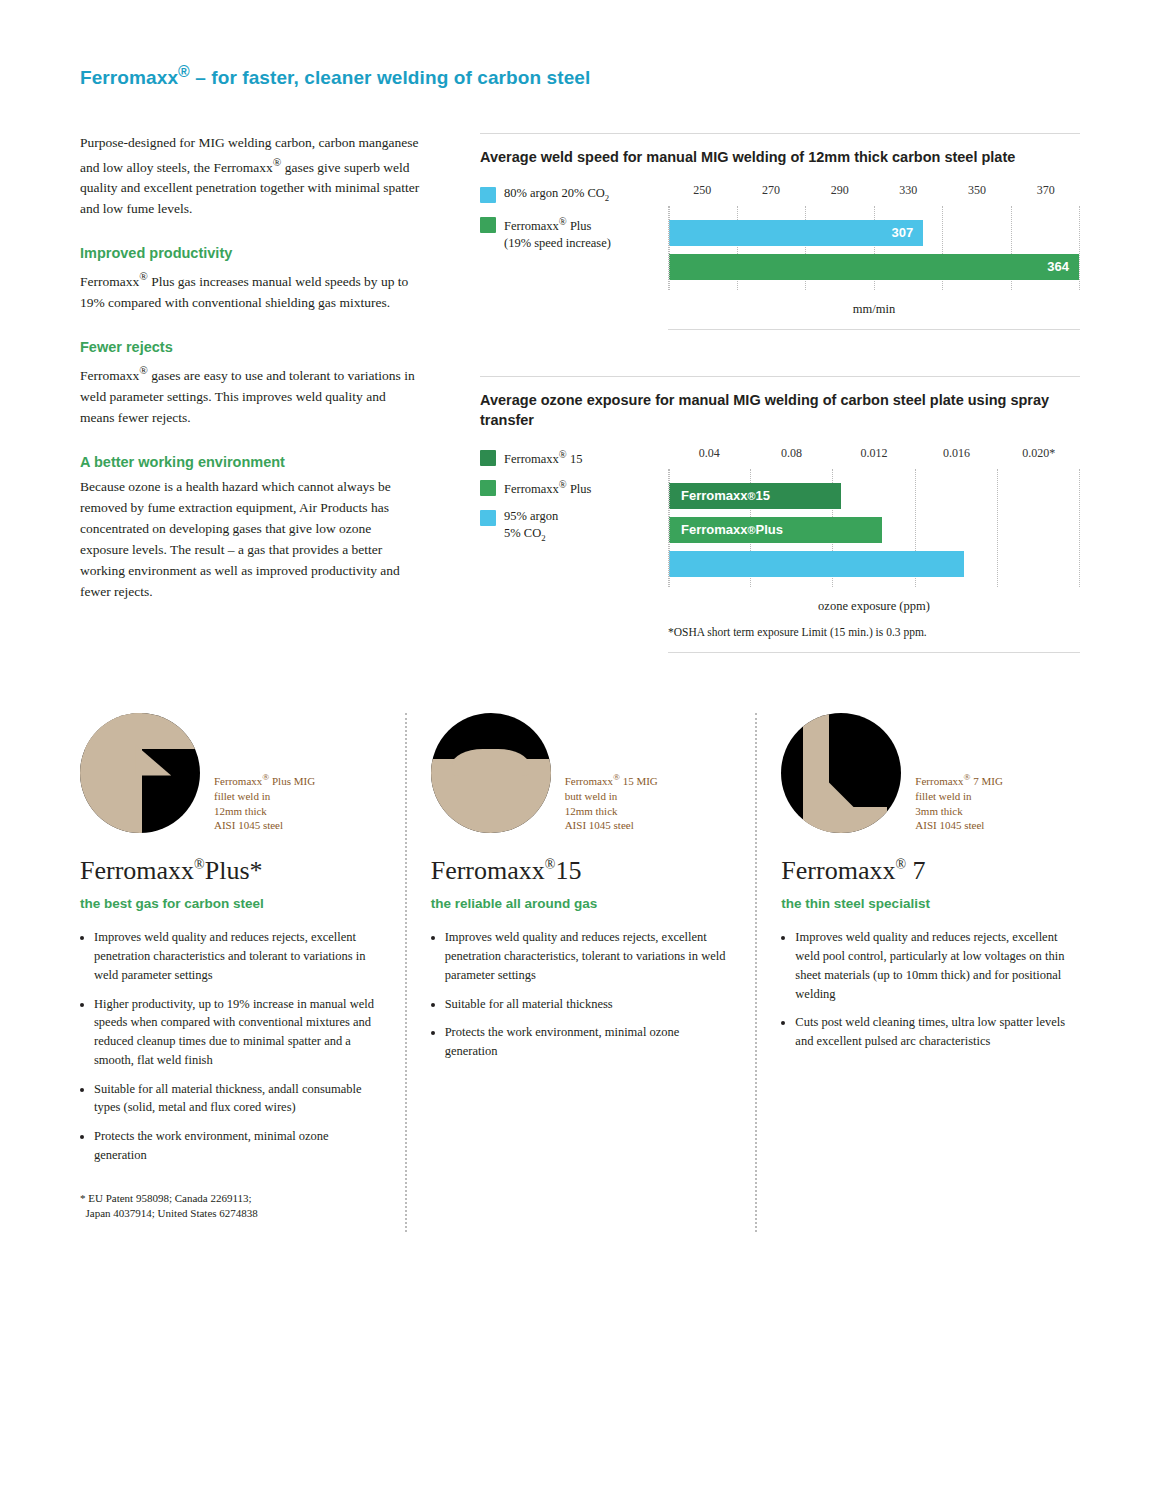Ferromaxx® – for faster, cleaner welding of carbon steel
Purpose-designed for MIG welding carbon, carbon manganese and low alloy steels, the Ferromaxx® gases give superb weld quality and excellent penetration together with minimal spatter and low fume levels.
Improved productivity
Ferromaxx® Plus gas increases manual weld speeds by up to 19% compared with conventional shielding gas mixtures.
Fewer rejects
Ferromaxx® gases are easy to use and tolerant to variations in weld parameter settings. This improves weld quality and means fewer rejects.
A better working environment
Because ozone is a health hazard which cannot always be removed by fume extraction equipment, Air Products has concentrated on developing gases that give low ozone exposure levels. The result – a gas that provides a better working environment as well as improved productivity and fewer rejects.
Average weld speed for manual MIG welding of 12mm thick carbon steel plate
80% argon 20% CO2
Ferromaxx® Plus
(19% speed increase)
250270290330350370
307
364
mm/min
Average ozone exposure for manual MIG welding of carbon steel plate using spray transfer
Ferromaxx® 15
Ferromaxx® Plus
95% argon
5% CO2
0.040.080.0120.0160.020*
Ferromaxx® 15
Ferromaxx® Plus
ozone exposure (ppm)
*OSHA short term exposure Limit (15 min.) is 0.3 ppm.
Ferromaxx® Plus MIG
fillet weld in
12mm thick
AISI 1045 steel
Ferromaxx®Plus*
the best gas for carbon steel
Improves weld quality and reduces rejects, excellent penetration characteristics and tolerant to variations in weld parameter settings
Higher productivity, up to 19% increase in manual weld speeds when compared with conventional mixtures and reduced cleanup times due to minimal spatter and a smooth, flat weld finish
Suitable for all material thickness, andall consumable types (solid, metal and flux cored wires)
Protects the work environment, minimal ozone generation
* EU Patent 958098; Canada 2269113;
Japan 4037914; United States 6274838
Ferromaxx® 15 MIG
butt weld in
12mm thick
AISI 1045 steel
Ferromaxx®15
the reliable all around gas
Improves weld quality and reduces rejects, excellent penetration characteristics, tolerant to variations in weld parameter settings
Suitable for all material thickness
Protects the work environment, minimal ozone generation
Ferromaxx® 7 MIG
fillet weld in
3mm thick
AISI 1045 steel
Ferromaxx® 7
the thin steel specialist
Improves weld quality and reduces rejects, excellent weld pool control, particularly at low voltages on thin sheet materials (up to 10mm thick) and for positional welding
Cuts post weld cleaning times, ultra low spatter levels and excellent pulsed arc characteristics